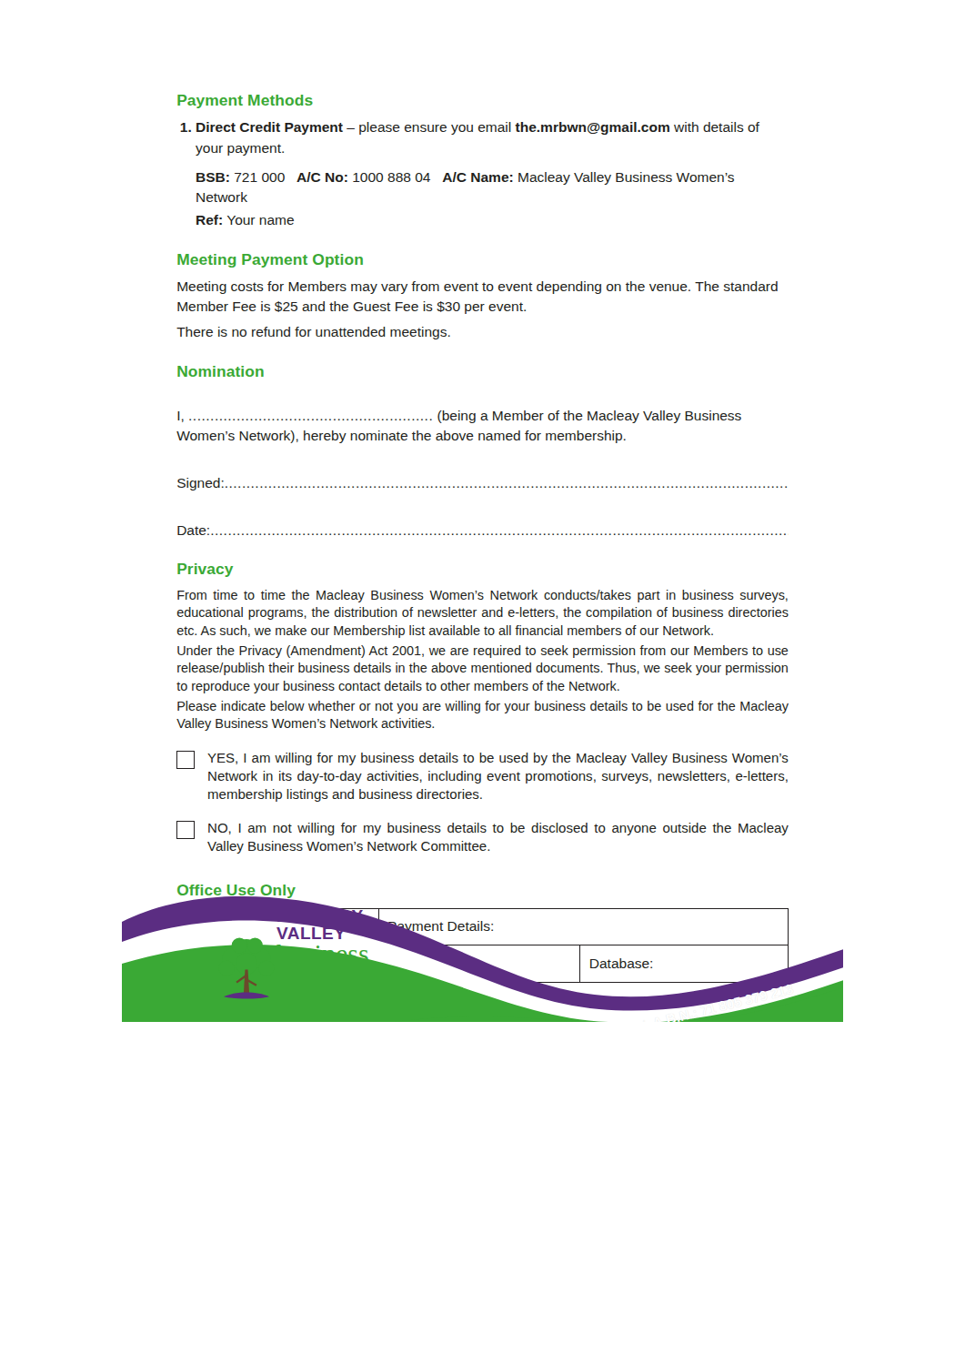Payment Methods
Direct Credit Payment – please ensure you email the.mrbwn@gmail.com with details of your payment.
BSB: 721 000 A/C No: 1000 888 04 A/C Name: Macleay Valley Business Women’s Network
Ref: Your name
Meeting Payment Option
Meeting costs for Members may vary from event to event depending on the venue. The standard Member Fee is $25 and the Guest Fee is $30 per event.
There is no refund for unattended meetings.
Nomination
I, ........................................................ (being a Member of the Macleay Valley Business Women’s Network), hereby nominate the above named for membership.
Signed:.................................................................................................................................................................................................
Date:....................................................................................................................................................................................................
Privacy
From time to time the Macleay Business Women’s Network conducts/takes part in business surveys, educational programs, the distribution of newsletter and e-letters, the compilation of business directories etc. As such, we make our Membership list available to all financial members of our Network.
Under the Privacy (Amendment) Act 2001, we are required to seek permission from our Members to use release/publish their business details in the above mentioned documents. Thus, we seek your permission to reproduce your business contact details to other members of the Network.
Please indicate below whether or not you are willing for your business details to be used for the Macleay Valley Business Women’s Network activities.
YES, I am willing for my business details to be used by the Macleay Valley Business Women’s Network in its day-to-day activities, including event promotions, surveys, newsletters, e-letters, membership listings and business directories.
NO, I am not willing for my business details to be disclosed to anyone outside the Macleay Valley Business Women’s Network Committee.
Office Use Only
| Date Recieved: | Payment Details: |
| Invoice Sent: | Invoice No.: | Database: |
MACLEAY VALLEY business women’s NETWORK
PO Box 50, Kempsey, NSW 2440 / A.B.N.: 71 805 379 213